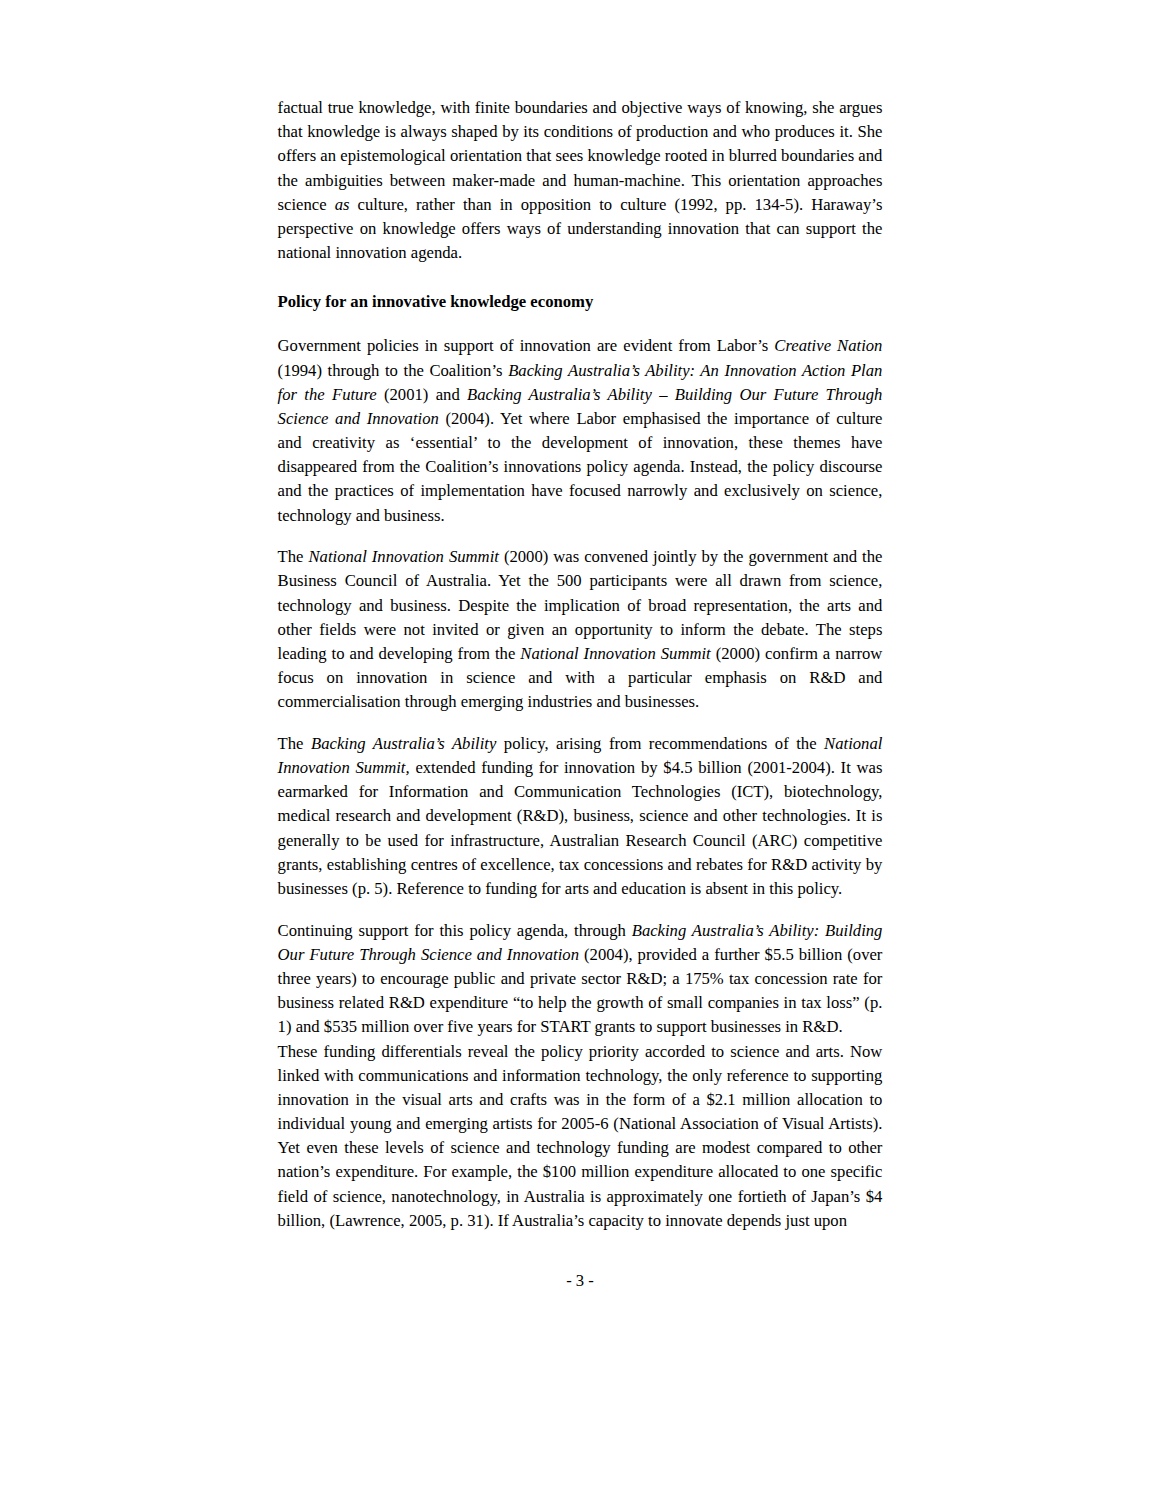factual true knowledge, with finite boundaries and objective ways of knowing, she argues that knowledge is always shaped by its conditions of production and who produces it. She offers an epistemological orientation that sees knowledge rooted in blurred boundaries and the ambiguities between maker-made and human-machine. This orientation approaches science as culture, rather than in opposition to culture (1992, pp. 134-5). Haraway’s perspective on knowledge offers ways of understanding innovation that can support the national innovation agenda.
Policy for an innovative knowledge economy
Government policies in support of innovation are evident from Labor’s Creative Nation (1994) through to the Coalition’s Backing Australia’s Ability: An Innovation Action Plan for the Future (2001) and Backing Australia’s Ability – Building Our Future Through Science and Innovation (2004). Yet where Labor emphasised the importance of culture and creativity as ‘essential’ to the development of innovation, these themes have disappeared from the Coalition’s innovations policy agenda. Instead, the policy discourse and the practices of implementation have focused narrowly and exclusively on science, technology and business.
The National Innovation Summit (2000) was convened jointly by the government and the Business Council of Australia. Yet the 500 participants were all drawn from science, technology and business. Despite the implication of broad representation, the arts and other fields were not invited or given an opportunity to inform the debate. The steps leading to and developing from the National Innovation Summit (2000) confirm a narrow focus on innovation in science and with a particular emphasis on R&D and commercialisation through emerging industries and businesses.
The Backing Australia’s Ability policy, arising from recommendations of the National Innovation Summit, extended funding for innovation by $4.5 billion (2001-2004). It was earmarked for Information and Communication Technologies (ICT), biotechnology, medical research and development (R&D), business, science and other technologies. It is generally to be used for infrastructure, Australian Research Council (ARC) competitive grants, establishing centres of excellence, tax concessions and rebates for R&D activity by businesses (p. 5). Reference to funding for arts and education is absent in this policy.
Continuing support for this policy agenda, through Backing Australia’s Ability: Building Our Future Through Science and Innovation (2004), provided a further $5.5 billion (over three years) to encourage public and private sector R&D; a 175% tax concession rate for business related R&D expenditure “to help the growth of small companies in tax loss” (p. 1) and $535 million over five years for START grants to support businesses in R&D.
These funding differentials reveal the policy priority accorded to science and arts. Now linked with communications and information technology, the only reference to supporting innovation in the visual arts and crafts was in the form of a $2.1 million allocation to individual young and emerging artists for 2005-6 (National Association of Visual Artists). Yet even these levels of science and technology funding are modest compared to other nation’s expenditure. For example, the $100 million expenditure allocated to one specific field of science, nanotechnology, in Australia is approximately one fortieth of Japan’s $4 billion, (Lawrence, 2005, p. 31). If Australia’s capacity to innovate depends just upon
- 3 -